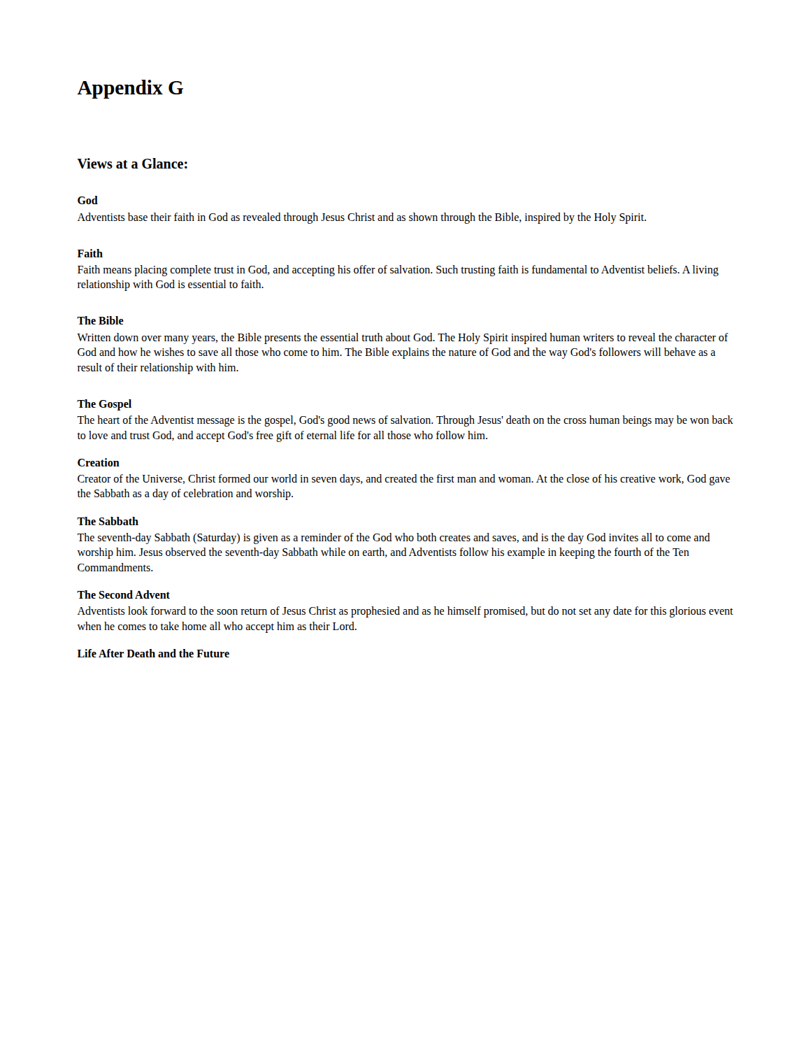Appendix G
Views at a Glance:
God
Adventists base their faith in God as revealed through Jesus Christ and as shown through the Bible, inspired by the Holy Spirit.
Faith
Faith means placing complete trust in God, and accepting his offer of salvation. Such trusting faith is fundamental to Adventist beliefs. A living relationship with God is essential to faith.
The Bible
Written down over many years, the Bible presents the essential truth about God. The Holy Spirit inspired human writers to reveal the character of God and how he wishes to save all those who come to him. The Bible explains the nature of God and the way God's followers will behave as a result of their relationship with him.
The Gospel
The heart of the Adventist message is the gospel, God's good news of salvation. Through Jesus' death on the cross human beings may be won back to love and trust God, and accept God's free gift of eternal life for all those who follow him.
Creation
Creator of the Universe, Christ formed our world in seven days, and created the first man and woman. At the close of his creative work, God gave the Sabbath as a day of celebration and worship.
The Sabbath
The seventh-day Sabbath (Saturday) is given as a reminder of the God who both creates and saves, and is the day God invites all to come and worship him. Jesus observed the seventh-day Sabbath while on earth, and Adventists follow his example in keeping the fourth of the Ten Commandments.
The Second Advent
Adventists look forward to the soon return of Jesus Christ as prophesied and as he himself promised, but do not set any date for this glorious event when he comes to take home all who accept him as their Lord.
Life After Death and the Future